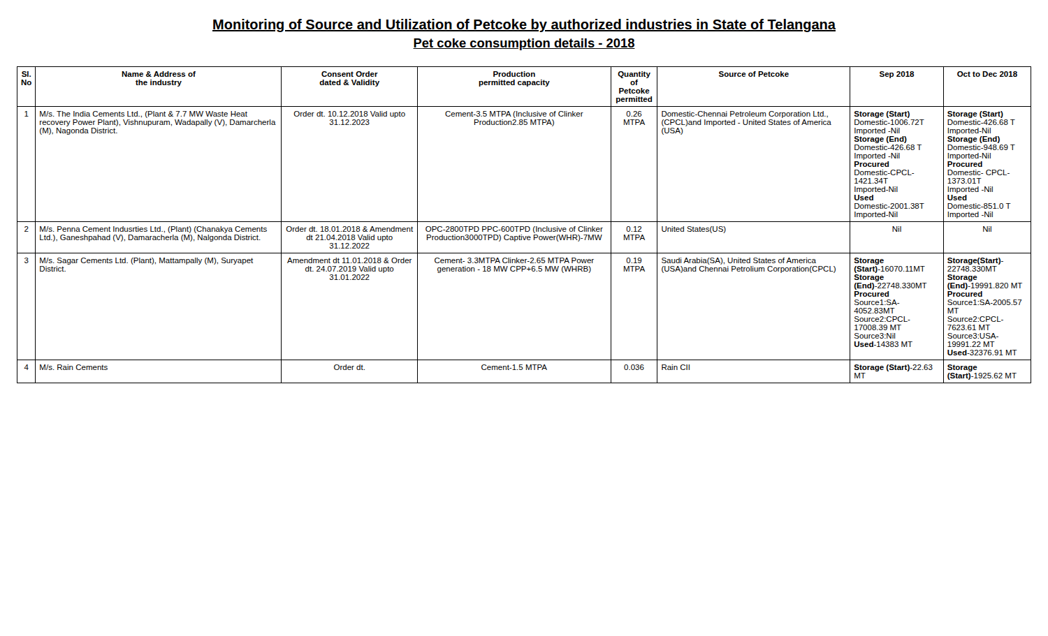Monitoring of Source and Utilization of Petcoke by authorized industries in State of Telangana
Pet coke consumption details - 2018
| Sl. No | Name & Address of the industry | Consent Order dated & Validity | Production permitted capacity | Quantity of Petcoke permitted | Source of Petcoke | Sep 2018 | Oct to Dec 2018 |
| --- | --- | --- | --- | --- | --- | --- | --- |
| 1 | M/s. The India Cements Ltd., (Plant & 7.7 MW Waste Heat recovery Power Plant), Vishnupuram, Wadapally (V), Damarcherla (M), Nagonda District. | Order dt. 10.12.2018 Valid upto 31.12.2023 | Cement-3.5 MTPA (Inclusive of Clinker Production2.85 MTPA) | 0.26 MTPA | Domestic-Chennai Petroleum Corporation Ltd., (CPCL)and Imported - United States of America (USA) | Storage (Start) Domestic-1006.72T Imported -Nil Storage (End) Domestic-426.68 T Imported -Nil Procured Domestic-CPCL-1421.34T Imported-Nil Used Domestic-2001.38T Imported-Nil | Storage (Start) Domestic-426.68 T Imported-Nil Storage (End) Domestic-948.69 T Imported-Nil Procured Domestic- CPCL-1373.01T Imported -Nil Used Domestic-851.0 T Imported -Nil |
| 2 | M/s. Penna Cement Indusrties Ltd., (Plant) (Chanakya Cements Ltd.), Ganeshpahad (V), Damaracherla (M), Nalgonda District. | Order dt. 18.01.2018 & Amendment dt 21.04.2018 Valid upto 31.12.2022 | OPC-2800TPD PPC-600TPD (Inclusive of Clinker Production3000TPD) Captive Power(WHR)-7MW | 0.12 MTPA | United States(US) | Nil | Nil |
| 3 | M/s. Sagar Cements Ltd. (Plant), Mattampally (M), Suryapet District. | Amendment dt 11.01.2018 & Order dt. 24.07.2019 Valid upto 31.01.2022 | Cement- 3.3MTPA Clinker-2.65 MTPA Power generation - 18 MW CPP+6.5 MW (WHRB) | 0.19 MTPA | Saudi Arabia(SA), United States of America (USA)and Chennai Petrolium Corporation(CPCL) | Storage (Start) -16070.11MT Storage (End) -22748.330MT Procured Source1:SA-4052.83MT Source2:CPCL-17008.39 MT Source3:Nil Used -14383 MT | Storage(Start) - 22748.330MT Storage (End) -19991.820 MT Procured Source1:SA-2005.57 MT Source2:CPCL-7623.61 MT Source3:USA- 19991.22 MT Used -32376.91 MT |
| 4 | M/s. Rain Cements | Order dt. | Cement-1.5 MTPA | 0.036 | Rain CII | Storage (Start) -22.63 MT | Storage (Start) -1925.62 MT |